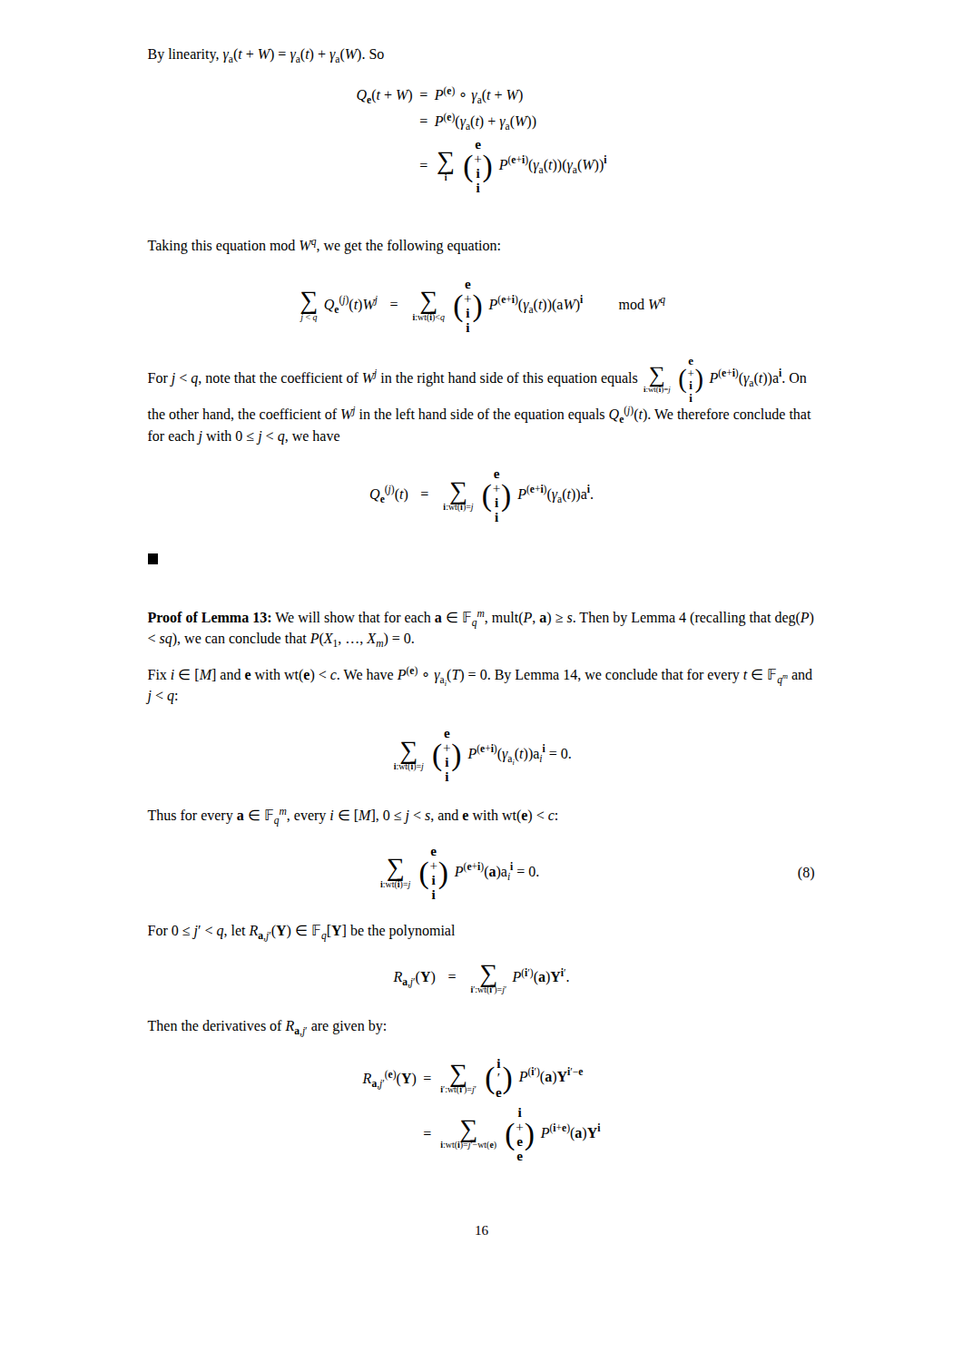By linearity, γa(t + W) = γa(t) + γa(W). So
| Q e ( t + W ) | = | P ( e ) ∘ γ a ( t + W ) |
| | = | P ( e ) ( γ a ( t ) + γ a ( W )) |
| | = | ∑ i ( e + i i ) P ( e + i ) ( γ a ( t ))( γ a ( W )) i |
Taking this equation mod Wq, we get the following equation:
∑j < q Qe(j)(t)Wj = ∑i:wt(i)<q (e + i i) P(e+i)(γa(t))(aW)i mod Wq
For j < q, note that the coefficient of Wj in the right hand side of this equation equals ∑i:wt(i)=j (e+i i) P(e+i)(γa(t))ai. On the other hand, the coefficient of Wj in the left hand side of the equation equals Qe(j)(t). We therefore conclude that for each j with 0 ≤ j < q, we have
Qe(j)(t) = ∑i:wt(i)=j (e + i i) P(e+i)(γa(t))ai.
Proof of Lemma 13: We will show that for each a ∈ 𝔽qm, mult(P, a) ≥ s. Then by Lemma 4 (recalling that deg(P) < sq), we can conclude that P(X1, …, Xm) = 0.
Fix i ∈ [M] and e with wt(e) < c. We have P(e) ∘ γai(T) = 0. By Lemma 14, we conclude that for every t ∈ 𝔽qm and j < q:
∑i:wt(i)=j (e + i i) P(e+i)(γai(t))aii = 0.
Thus for every a ∈ 𝔽qm, every i ∈ [M], 0 ≤ j < s, and e with wt(e) < c:
| ∑ i : wt ( i )= j ( e + i i ) P ( e + i ) ( a ) a i i = 0. | (8) |
For 0 ≤ j′ < q, let Ra,j′(Y) ∈ 𝔽q[Y] be the polynomial
Ra,j′(Y) = ∑i′:wt(i′)=j′ P(i′)(a)Yi′.
Then the derivatives of Ra,j′ are given by:
| R a , j ′ ( e ) ( Y ) | = | ∑ i ′: wt ( i ′)= j ′ ( i ′ e ) P ( i ′) ( a ) Y i ′− e |
| | = | ∑ i : wt ( i )= j ′− wt ( e ) ( i + e e ) P ( i + e ) ( a ) Y i |
16